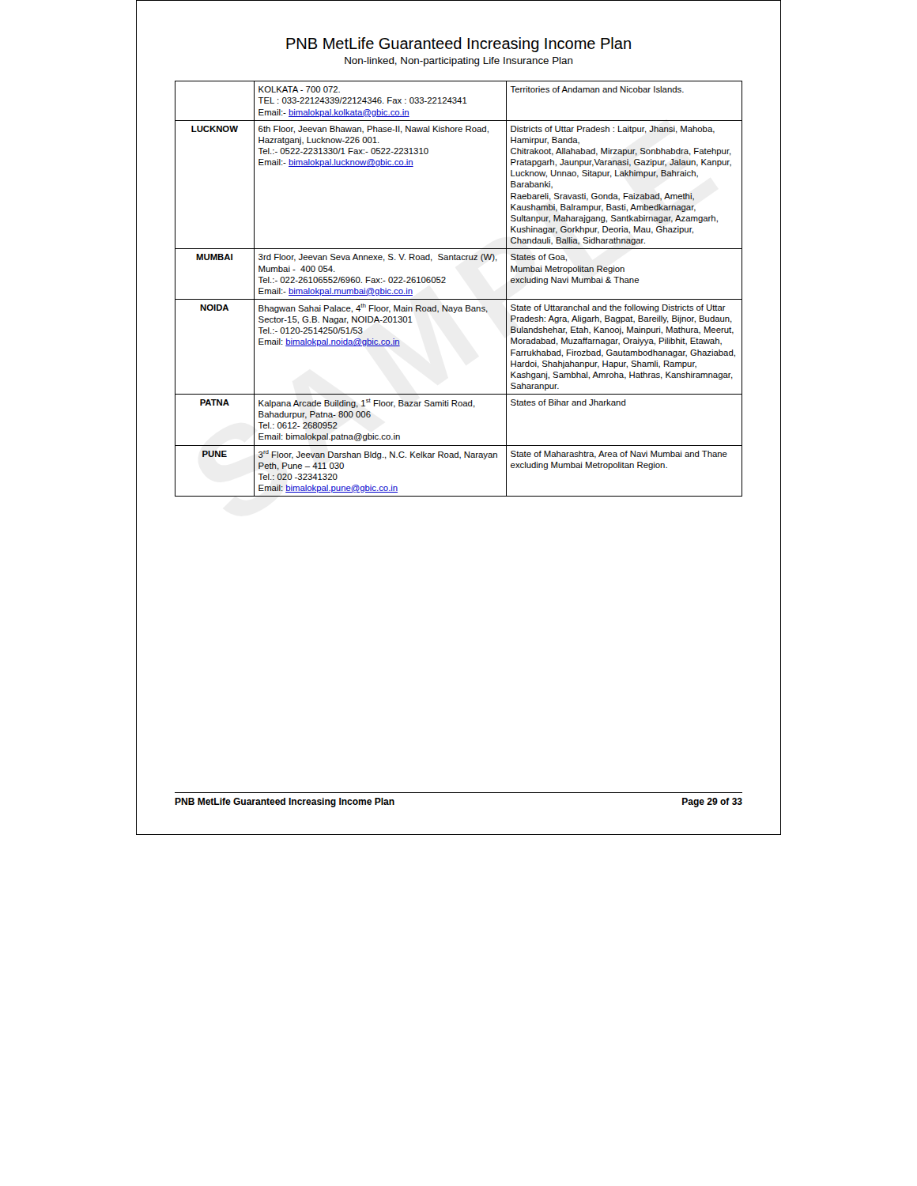SAMPLE
PNB MetLife Guaranteed Increasing Income Plan
Non-linked, Non-participating Life Insurance Plan
| | KOLKATA - 700 072. TEL : 033-22124339/22124346. Fax : 033-22124341 Email:- bimalokpal.kolkata@gbic.co.in | Territories of Andaman and Nicobar Islands. |
| LUCKNOW | 6th Floor, Jeevan Bhawan, Phase-II, Nawal Kishore Road, Hazratganj, Lucknow-226 001. Tel.:- 0522-2231330/1 Fax:- 0522-2231310 Email:- bimalokpal.lucknow@gbic.co.in | Districts of Uttar Pradesh : Laitpur, Jhansi, Mahoba, Hamirpur, Banda, Chitrakoot, Allahabad, Mirzapur, Sonbhabdra, Fatehpur, Pratapgarh, Jaunpur,Varanasi, Gazipur, Jalaun, Kanpur, Lucknow, Unnao, Sitapur, Lakhimpur, Bahraich, Barabanki, Raebareli, Sravasti, Gonda, Faizabad, Amethi, Kaushambi, Balrampur, Basti, Ambedkarnagar, Sultanpur, Maharajgang, Santkabirnagar, Azamgarh, Kushinagar, Gorkhpur, Deoria, Mau, Ghazipur, Chandauli, Ballia, Sidharathnagar. |
| MUMBAI | 3rd Floor, Jeevan Seva Annexe, S. V. Road, Santacruz (W), Mumbai - 400 054. Tel.:- 022-26106552/6960. Fax:- 022-26106052 Email:- bimalokpal.mumbai@gbic.co.in | States of Goa, Mumbai Metropolitan Region excluding Navi Mumbai & Thane |
| NOIDA | Bhagwan Sahai Palace, 4 th Floor, Main Road, Naya Bans, Sector-15, G.B. Nagar, NOIDA-201301 Tel.:- 0120-2514250/51/53 Email: bimalokpal.noida@gbic.co.in | State of Uttaranchal and the following Districts of Uttar Pradesh: Agra, Aligarh, Bagpat, Bareilly, Bijnor, Budaun, Bulandshehar, Etah, Kanooj, Mainpuri, Mathura, Meerut, Moradabad, Muzaffarnagar, Oraiyya, Pilibhit, Etawah, Farrukhabad, Firozbad, Gautambodhanagar, Ghaziabad, Hardoi, Shahjahanpur, Hapur, Shamli, Rampur, Kashganj, Sambhal, Amroha, Hathras, Kanshiramnagar, Saharanpur. |
| PATNA | Kalpana Arcade Building, 1 st Floor, Bazar Samiti Road, Bahadurpur, Patna- 800 006 Tel.: 0612- 2680952 Email: bimalokpal.patna@gbic.co.in | States of Bihar and Jharkand |
| PUNE | 3 rd Floor, Jeevan Darshan Bldg., N.C. Kelkar Road, Narayan Peth, Pune – 411 030 Tel.: 020 -32341320 Email: bimalokpal.pune@gbic.co.in | State of Maharashtra, Area of Navi Mumbai and Thane excluding Mumbai Metropolitan Region. |
PNB MetLife Guaranteed Increasing Income Plan Page 29 of 33